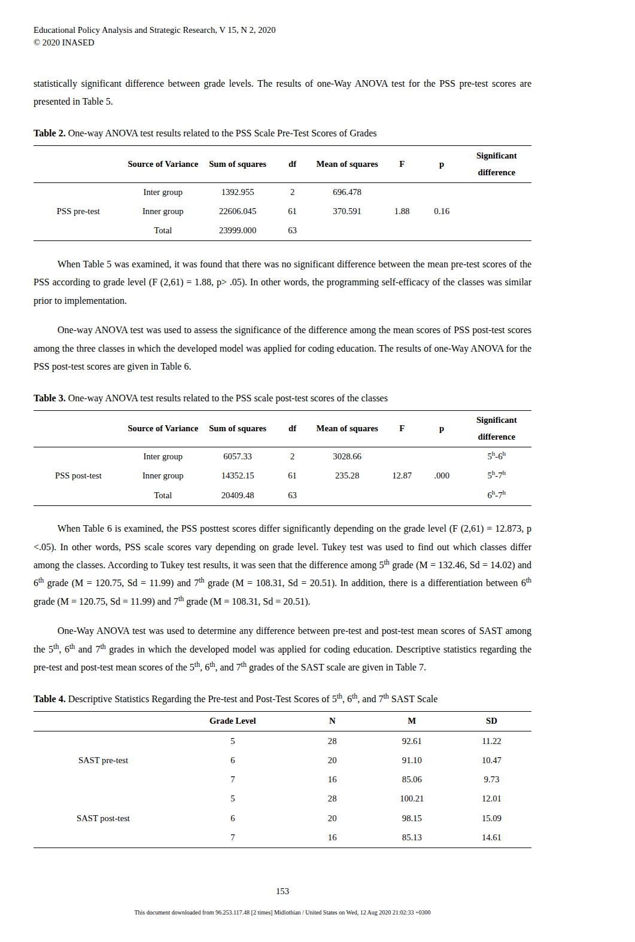Educational Policy Analysis and Strategic Research, V 15, N 2, 2020
© 2020 INASED
statistically significant difference between grade levels. The results of one-Way ANOVA test for the PSS pre-test scores are presented in Table 5.
Table 2. One-way ANOVA test results related to the PSS Scale Pre-Test Scores of Grades
| | Source of Variance | Sum of squares | df | Mean of squares | F | p | Significant difference |
| --- | --- | --- | --- | --- | --- | --- | --- |
| | Inter group | 1392.955 | 2 | 696.478 | | | |
| PSS pre-test | Inner group | 22606.045 | 61 | 370.591 | 1.88 | 0.16 | |
| | Total | 23999.000 | 63 | | | | |
When Table 5 was examined, it was found that there was no significant difference between the mean pre-test scores of the PSS according to grade level (F (2,61) = 1.88, p> .05). In other words, the programming self-efficacy of the classes was similar prior to implementation.
One-way ANOVA test was used to assess the significance of the difference among the mean scores of PSS post-test scores among the three classes in which the developed model was applied for coding education. The results of one-Way ANOVA for the PSS post-test scores are given in Table 6.
Table 3. One-way ANOVA test results related to the PSS scale post-test scores of the classes
| | Source of Variance | Sum of squares | df | Mean of squares | F | p | Significant difference |
| --- | --- | --- | --- | --- | --- | --- | --- |
| | Inter group | 6057.33 | 2 | 3028.66 | | | 5 h -6 h |
| PSS post-test | Inner group | 14352.15 | 61 | 235.28 | 12.87 | .000 | 5 h -7 h |
| | Total | 20409.48 | 63 | | | | 6 h -7 h |
When Table 6 is examined, the PSS posttest scores differ significantly depending on the grade level (F (2,61) = 12.873, p <.05). In other words, PSS scale scores vary depending on grade level. Tukey test was used to find out which classes differ among the classes. According to Tukey test results, it was seen that the difference among 5th grade (M = 132.46, Sd = 14.02) and 6th grade (M = 120.75, Sd = 11.99) and 7th grade (M = 108.31, Sd = 20.51). In addition, there is a differentiation between 6th grade (M = 120.75, Sd = 11.99) and 7th grade (M = 108.31, Sd = 20.51).
One-Way ANOVA test was used to determine any difference between pre-test and post-test mean scores of SAST among the 5th, 6th and 7th grades in which the developed model was applied for coding education. Descriptive statistics regarding the pre-test and post-test mean scores of the 5th, 6th, and 7th grades of the SAST scale are given in Table 7.
Table 4. Descriptive Statistics Regarding the Pre-test and Post-Test Scores of 5th, 6th, and 7th SAST Scale
| | Grade Level | N | M | SD |
| --- | --- | --- | --- | --- |
| | 5 | 28 | 92.61 | 11.22 |
| SAST pre-test | 6 | 20 | 91.10 | 10.47 |
| | 7 | 16 | 85.06 | 9.73 |
| | 5 | 28 | 100.21 | 12.01 |
| SAST post-test | 6 | 20 | 98.15 | 15.09 |
| | 7 | 16 | 85.13 | 14.61 |
153
This document downloaded from 96.253.117.48 [2 times] Midlothian / United States on Wed, 12 Aug 2020 21:02:33 +0300